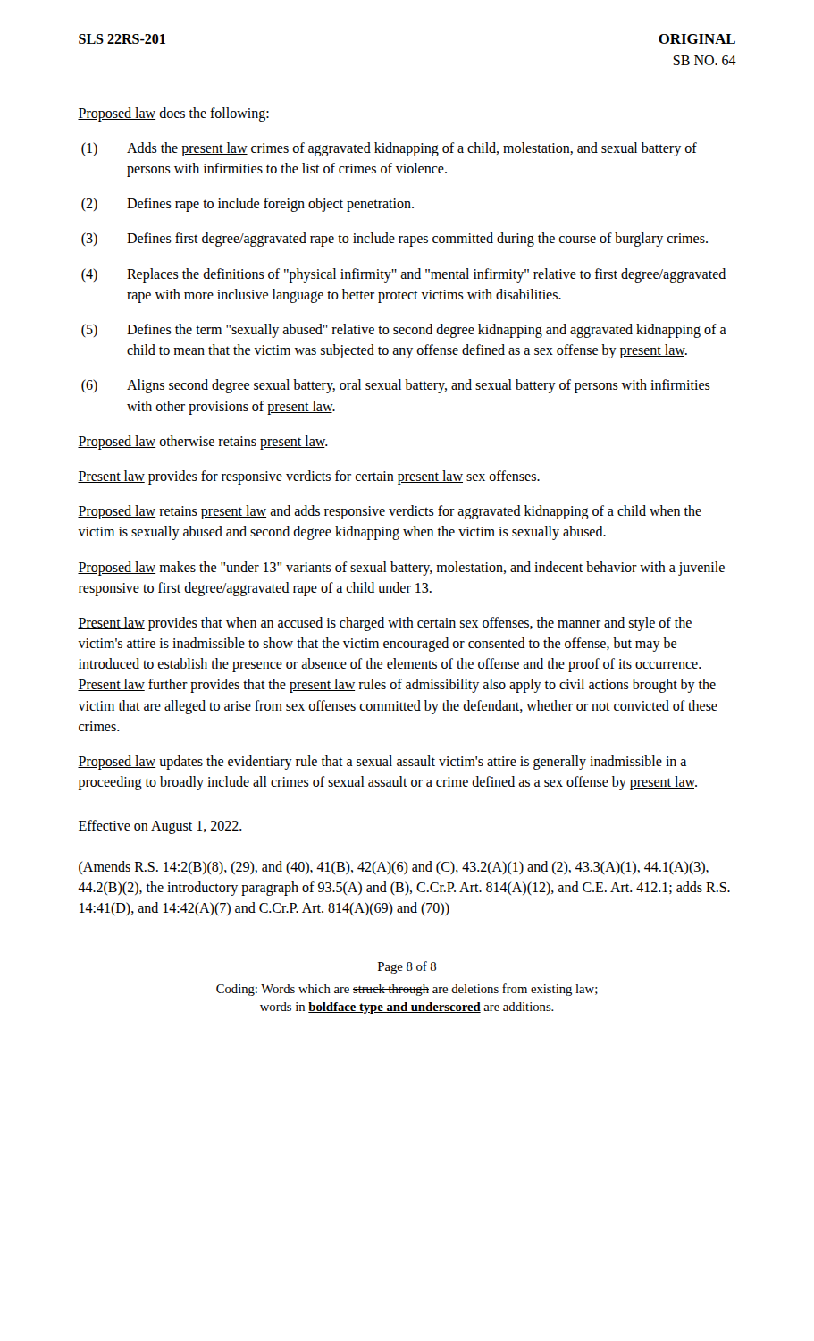SLS 22RS-201
ORIGINAL
SB NO. 64
Proposed law does the following:
(1) Adds the present law crimes of aggravated kidnapping of a child, molestation, and sexual battery of persons with infirmities to the list of crimes of violence.
(2) Defines rape to include foreign object penetration.
(3) Defines first degree/aggravated rape to include rapes committed during the course of burglary crimes.
(4) Replaces the definitions of "physical infirmity" and "mental infirmity" relative to first degree/aggravated rape with more inclusive language to better protect victims with disabilities.
(5) Defines the term "sexually abused" relative to second degree kidnapping and aggravated kidnapping of a child to mean that the victim was subjected to any offense defined as a sex offense by present law.
(6) Aligns second degree sexual battery, oral sexual battery, and sexual battery of persons with infirmities with other provisions of present law.
Proposed law otherwise retains present law.
Present law provides for responsive verdicts for certain present law sex offenses.
Proposed law retains present law and adds responsive verdicts for aggravated kidnapping of a child when the victim is sexually abused and second degree kidnapping when the victim is sexually abused.
Proposed law makes the "under 13" variants of sexual battery, molestation, and indecent behavior with a juvenile responsive to first degree/aggravated rape of a child under 13.
Present law provides that when an accused is charged with certain sex offenses, the manner and style of the victim's attire is inadmissible to show that the victim encouraged or consented to the offense, but may be introduced to establish the presence or absence of the elements of the offense and the proof of its occurrence. Present law further provides that the present law rules of admissibility also apply to civil actions brought by the victim that are alleged to arise from sex offenses committed by the defendant, whether or not convicted of these crimes.
Proposed law updates the evidentiary rule that a sexual assault victim's attire is generally inadmissible in a proceeding to broadly include all crimes of sexual assault or a crime defined as a sex offense by present law.
Effective on August 1, 2022.
(Amends R.S. 14:2(B)(8), (29), and (40), 41(B), 42(A)(6) and (C), 43.2(A)(1) and (2), 43.3(A)(1), 44.1(A)(3), 44.2(B)(2), the introductory paragraph of 93.5(A) and (B), C.Cr.P. Art. 814(A)(12), and C.E. Art. 412.1; adds R.S. 14:41(D), and 14:42(A)(7) and C.Cr.P. Art. 814(A)(69) and (70))
Page 8 of 8
Coding: Words which are struck through are deletions from existing law;
words in boldface type and underscored are additions.